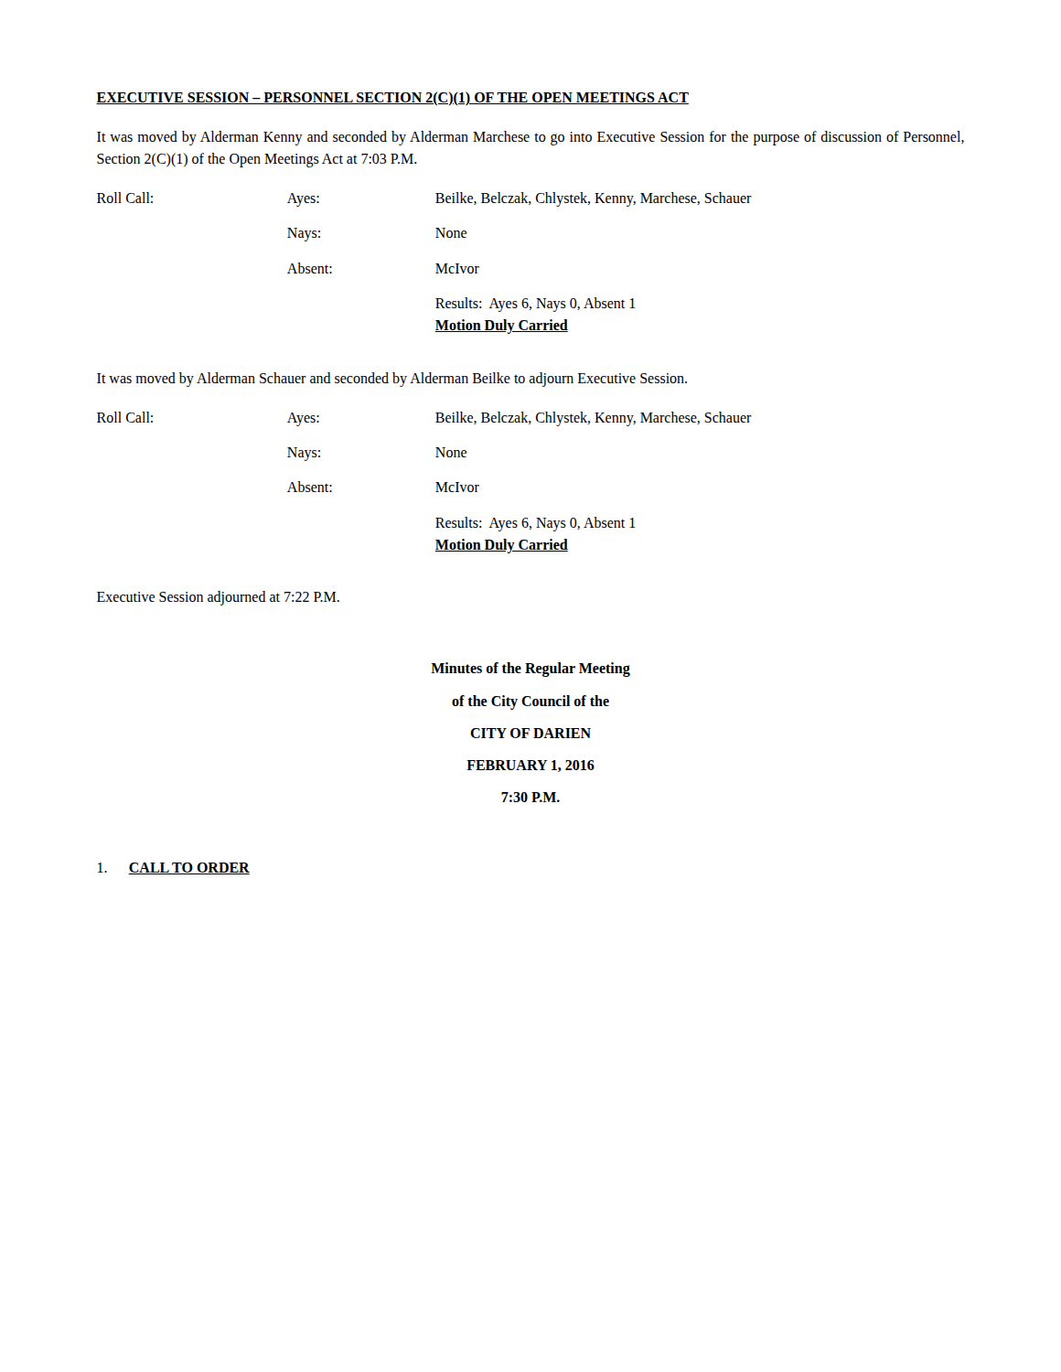Executive Session – Personnel Section 2(C)(1) of the Open Meetings Act
It was moved by Alderman Kenny and seconded by Alderman Marchese to go into Executive Session for the purpose of discussion of Personnel, Section 2(C)(1) of the Open Meetings Act at 7:03 P.M.
| Roll Call: | Ayes: | Beilke, Belczak, Chlystek, Kenny, Marchese, Schauer |
| | Nays: | None |
| | Absent: | McIvor |
| | | Results: Ayes 6, Nays 0, Absent 1 Motion Duly Carried |
It was moved by Alderman Schauer and seconded by Alderman Beilke to adjourn Executive Session.
| Roll Call: | Ayes: | Beilke, Belczak, Chlystek, Kenny, Marchese, Schauer |
| | Nays: | None |
| | Absent: | McIvor |
| | | Results: Ayes 6, Nays 0, Absent 1 Motion Duly Carried |
Executive Session adjourned at 7:22 P.M.
Minutes of the Regular Meeting
of the City Council of the
CITY OF DARIEN
FEBRUARY 1, 2016
7:30 P.M.
1. CALL TO ORDER